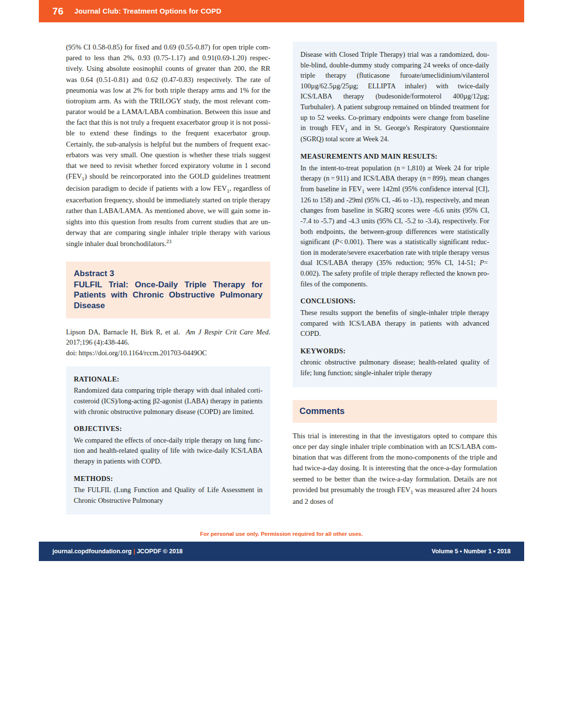76
Journal Club: Treatment Options for COPD
(95% CI 0.58-0.85) for fixed and 0.69 (0.55-0.87) for open triple compared to less than 2%, 0.93 (0.75-1.17) and 0.91(0.69-1.20) respectively. Using absolute eosinophil counts of greater than 200, the RR was 0.64 (0.51-0.81) and 0.62 (0.47-0.83) respectively. The rate of pneumonia was low at 2% for both triple therapy arms and 1% for the tiotropium arm. As with the TRILOGY study, the most relevant comparator would be a LAMA/LABA combination. Between this issue and the fact that this is not truly a frequent exacerbator group it is not possible to extend these findings to the frequent exacerbator group. Certainly, the sub-analysis is helpful but the numbers of frequent exacerbators was very small. One question is whether these trials suggest that we need to revisit whether forced expiratory volume in 1 second (FEV1) should be reincorporated into the GOLD guidelines treatment decision paradigm to decide if patients with a low FEV1, regardless of exacerbation frequency, should be immediately started on triple therapy rather than LABA/LAMA. As mentioned above, we will gain some insights into this question from results from current studies that are underway that are comparing single inhaler triple therapy with various single inhaler dual bronchodilators.23
Abstract 3
FULFIL Trial: Once-Daily Triple Therapy for Patients with Chronic Obstructive Pulmonary Disease
Lipson DA, Barnacle H, Birk R, et al. Am J Respir Crit Care Med. 2017;196 (4):438-446.
doi: https://doi.org/10.1164/rccm.201703-0449OC
Rationale:
Randomized data comparing triple therapy with dual inhaled corticosteroid (ICS)/long-acting β2-agonist (LABA) therapy in patients with chronic obstructive pulmonary disease (COPD) are limited.
Objectives:
We compared the effects of once-daily triple therapy on lung function and health-related quality of life with twice-daily ICS/LABA therapy in patients with COPD.
Methods:
The FULFIL (Lung Function and Quality of Life Assessment in Chronic Obstructive Pulmonary
Disease with Closed Triple Therapy) trial was a randomized, double-blind, double-dummy study comparing 24 weeks of once-daily triple therapy (fluticasone furoate/umeclidinium/vilanterol 100µg/62.5µg/25µg; ELLIPTA inhaler) with twice-daily ICS/LABA therapy (budesonide/formoterol 400µg/12µg; Turbuhaler). A patient subgroup remained on blinded treatment for up to 52 weeks. Co-primary endpoints were change from baseline in trough FEV1 and in St. George's Respiratory Questionnaire (SGRQ) total score at Week 24.
Measurements and Main Results:
In the intent-to-treat population (n = 1,810) at Week 24 for triple therapy (n = 911) and ICS/LABA therapy (n = 899), mean changes from baseline in FEV1 were 142ml (95% confidence interval [CI], 126 to 158) and -29ml (95% CI, -46 to -13), respectively, and mean changes from baseline in SGRQ scores were -6.6 units (95% CI, -7.4 to -5.7) and -4.3 units (95% CI, -5.2 to -3.4), respectively. For both endpoints, the between-group differences were statistically significant (P< 0.001). There was a statistically significant reduction in moderate/severe exacerbation rate with triple therapy versus dual ICS/LABA therapy (35% reduction; 95% CI, 14-51; P= 0.002). The safety profile of triple therapy reflected the known profiles of the components.
Conclusions:
These results support the benefits of single-inhaler triple therapy compared with ICS/LABA therapy in patients with advanced COPD.
Keywords:
chronic obstructive pulmonary disease; health-related quality of life; lung function; single-inhaler triple therapy
Comments
This trial is interesting in that the investigators opted to compare this once per day single inhaler triple combination with an ICS/LABA combination that was different from the mono-components of the triple and had twice-a-day dosing. It is interesting that the once-a-day formulation seemed to be better than the twice-a-day formulation. Details are not provided but presumably the trough FEV1 was measured after 24 hours and 2 doses of
For personal use only. Permission required for all other uses.
journal.copdfoundation.org | JCOPDF © 2018
Volume 5 • Number 1 • 2018